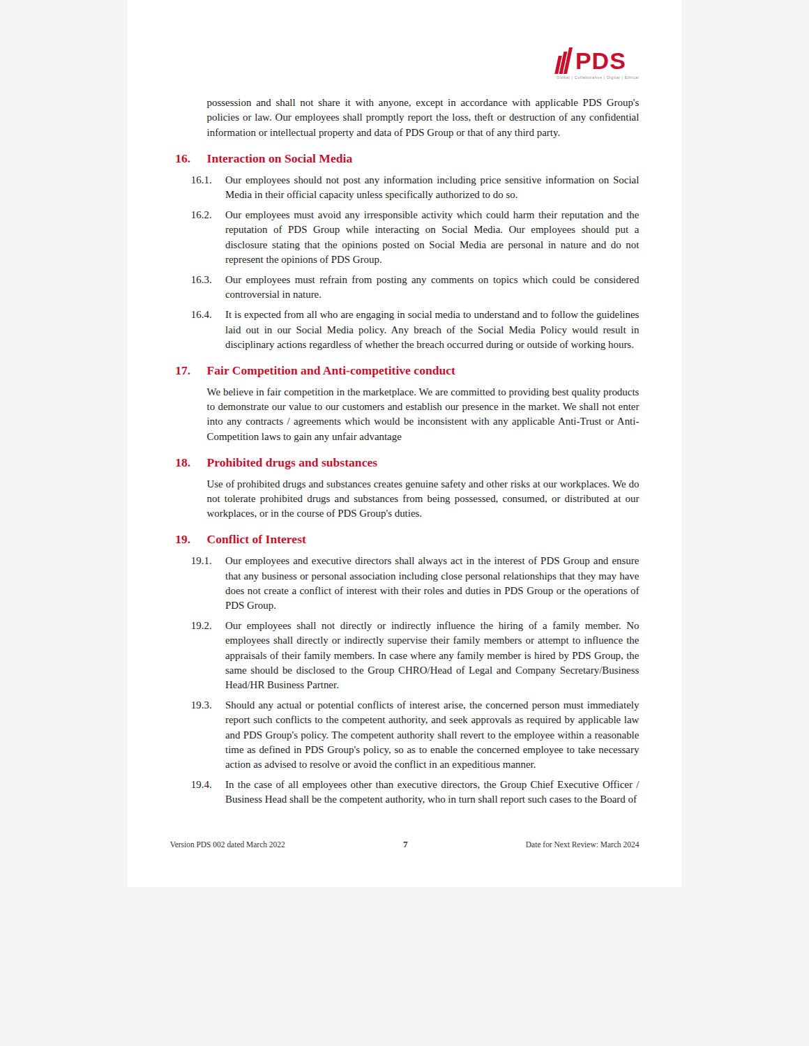PDS
Global | Collaborative | Digital | Ethical
possession and shall not share it with anyone, except in accordance with applicable PDS Group's policies or law. Our employees shall promptly report the loss, theft or destruction of any confidential information or intellectual property and data of PDS Group or that of any third party.
16. Interaction on Social Media
16.1.
Our employees should not post any information including price sensitive information on Social Media in their official capacity unless specifically authorized to do so.
16.2.
Our employees must avoid any irresponsible activity which could harm their reputation and the reputation of PDS Group while interacting on Social Media. Our employees should put a disclosure stating that the opinions posted on Social Media are personal in nature and do not represent the opinions of PDS Group.
16.3.
Our employees must refrain from posting any comments on topics which could be considered controversial in nature.
16.4.
It is expected from all who are engaging in social media to understand and to follow the guidelines laid out in our Social Media policy. Any breach of the Social Media Policy would result in disciplinary actions regardless of whether the breach occurred during or outside of working hours.
17. Fair Competition and Anti-competitive conduct
We believe in fair competition in the marketplace. We are committed to providing best quality products to demonstrate our value to our customers and establish our presence in the market. We shall not enter into any contracts / agreements which would be inconsistent with any applicable Anti-Trust or Anti-Competition laws to gain any unfair advantage
18. Prohibited drugs and substances
Use of prohibited drugs and substances creates genuine safety and other risks at our workplaces. We do not tolerate prohibited drugs and substances from being possessed, consumed, or distributed at our workplaces, or in the course of PDS Group's duties.
19. Conflict of Interest
19.1.
Our employees and executive directors shall always act in the interest of PDS Group and ensure that any business or personal association including close personal relationships that they may have does not create a conflict of interest with their roles and duties in PDS Group or the operations of PDS Group.
19.2.
Our employees shall not directly or indirectly influence the hiring of a family member. No employees shall directly or indirectly supervise their family members or attempt to influence the appraisals of their family members. In case where any family member is hired by PDS Group, the same should be disclosed to the Group CHRO/Head of Legal and Company Secretary/Business Head/HR Business Partner.
19.3.
Should any actual or potential conflicts of interest arise, the concerned person must immediately report such conflicts to the competent authority, and seek approvals as required by applicable law and PDS Group's policy. The competent authority shall revert to the employee within a reasonable time as defined in PDS Group's policy, so as to enable the concerned employee to take necessary action as advised to resolve or avoid the conflict in an expeditious manner.
19.4.
In the case of all employees other than executive directors, the Group Chief Executive Officer / Business Head shall be the competent authority, who in turn shall report such cases to the Board of
Version PDS 002 dated March 2022
7
Date for Next Review: March 2024